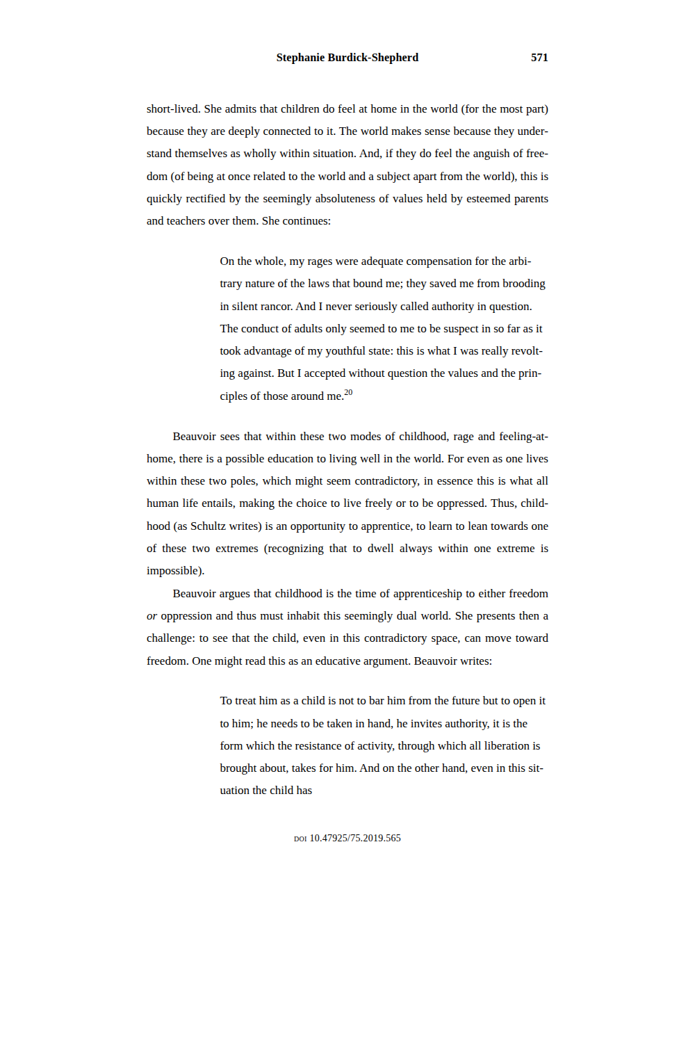Stephanie Burdick-Shepherd 571
short-lived. She admits that children do feel at home in the world (for the most part) because they are deeply connected to it. The world makes sense because they understand themselves as wholly within situation. And, if they do feel the anguish of freedom (of being at once related to the world and a subject apart from the world), this is quickly rectified by the seemingly absoluteness of values held by esteemed parents and teachers over them. She continues:
On the whole, my rages were adequate compensation for the arbitrary nature of the laws that bound me; they saved me from brooding in silent rancor. And I never seriously called authority in question. The conduct of adults only seemed to me to be suspect in so far as it took advantage of my youthful state: this is what I was really revolting against. But I accepted without question the values and the principles of those around me.20
Beauvoir sees that within these two modes of childhood, rage and feeling-at-home, there is a possible education to living well in the world. For even as one lives within these two poles, which might seem contradictory, in essence this is what all human life entails, making the choice to live freely or to be oppressed. Thus, childhood (as Schultz writes) is an opportunity to apprentice, to learn to lean towards one of these two extremes (recognizing that to dwell always within one extreme is impossible).
Beauvoir argues that childhood is the time of apprenticeship to either freedom or oppression and thus must inhabit this seemingly dual world. She presents then a challenge: to see that the child, even in this contradictory space, can move toward freedom. One might read this as an educative argument. Beauvoir writes:
To treat him as a child is not to bar him from the future but to open it to him; he needs to be taken in hand, he invites authority, it is the form which the resistance of activity, through which all liberation is brought about, takes for him. And on the other hand, even in this situation the child has
doi 10.47925/75.2019.565